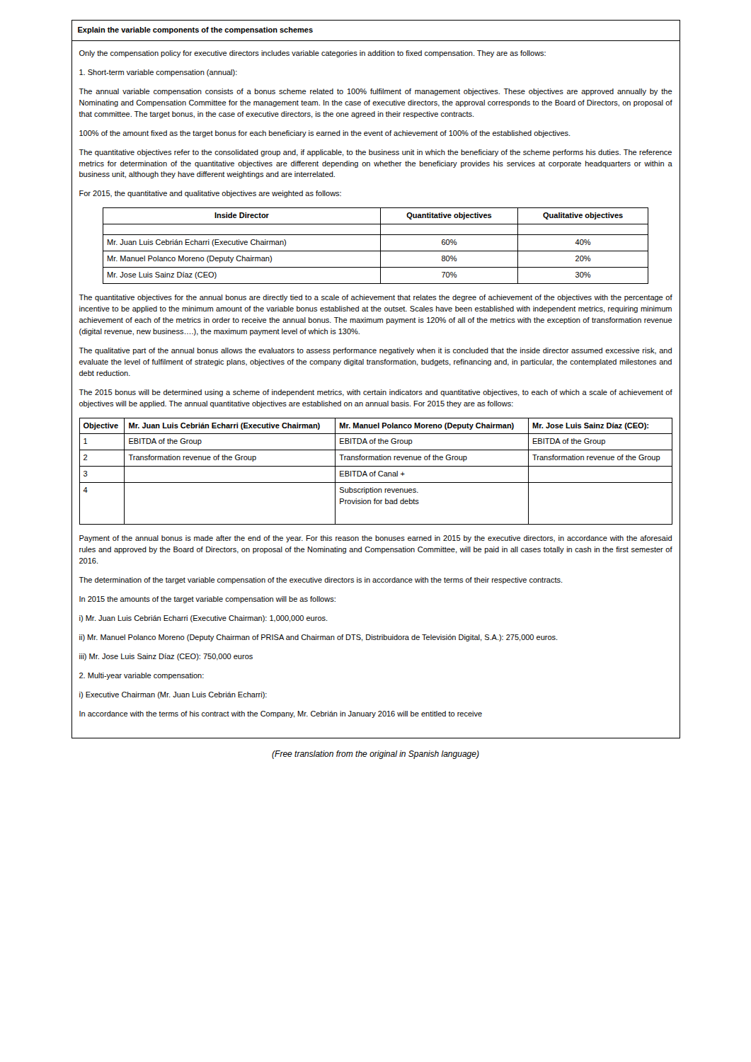Explain the variable components of the compensation schemes
Only the compensation policy for executive directors includes variable categories in addition to fixed compensation. They are as follows:
1. Short-term variable compensation (annual):
The annual variable compensation consists of a bonus scheme related to 100% fulfilment of management objectives. These objectives are approved annually by the Nominating and Compensation Committee for the management team. In the case of executive directors, the approval corresponds to the Board of Directors, on proposal of that committee. The target bonus, in the case of executive directors, is the one agreed in their respective contracts.
100% of the amount fixed as the target bonus for each beneficiary is earned in the event of achievement of 100% of the established objectives.
The quantitative objectives refer to the consolidated group and, if applicable, to the business unit in which the beneficiary of the scheme performs his duties. The reference metrics for determination of the quantitative objectives are different depending on whether the beneficiary provides his services at corporate headquarters or within a business unit, although they have different weightings and are interrelated.
For 2015, the quantitative and qualitative objectives are weighted as follows:
| Inside Director | Quantitative objectives | Qualitative objectives |
| --- | --- | --- |
| Mr. Juan Luis Cebrián Echarri (Executive Chairman) | 60% | 40% |
| Mr. Manuel Polanco Moreno (Deputy Chairman) | 80% | 20% |
| Mr. Jose Luis Sainz Díaz (CEO) | 70% | 30% |
The quantitative objectives for the annual bonus are directly tied to a scale of achievement that relates the degree of achievement of the objectives with the percentage of incentive to be applied to the minimum amount of the variable bonus established at the outset. Scales have been established with independent metrics, requiring minimum achievement of each of the metrics in order to receive the annual bonus. The maximum payment is 120% of all of the metrics with the exception of transformation revenue (digital revenue, new business….), the maximum payment level of which is 130%.
The qualitative part of the annual bonus allows the evaluators to assess performance negatively when it is concluded that the inside director assumed excessive risk, and evaluate the level of fulfilment of strategic plans, objectives of the company digital transformation, budgets, refinancing and, in particular, the contemplated milestones and debt reduction.
The 2015 bonus will be determined using a scheme of independent metrics, with certain indicators and quantitative objectives, to each of which a scale of achievement of objectives will be applied. The annual quantitative objectives are established on an annual basis. For 2015 they are as follows:
| Objective | Mr. Juan Luis Cebrián Echarri (Executive Chairman) | Mr. Manuel Polanco Moreno (Deputy Chairman) | Mr. Jose Luis Sainz Díaz (CEO): |
| --- | --- | --- | --- |
| 1 | EBITDA of the Group | EBITDA of the Group | EBITDA of the Group |
| 2 | Transformation revenue of the Group | Transformation revenue of the Group | Transformation revenue of the Group |
| 3 | | EBITDA of Canal + | |
| 4 | | Subscription revenues. Provision for bad debts | |
Payment of the annual bonus is made after the end of the year. For this reason the bonuses earned in 2015 by the executive directors, in accordance with the aforesaid rules and approved by the Board of Directors, on proposal of the Nominating and Compensation Committee, will be paid in all cases totally in cash in the first semester of 2016.
The determination of the target variable compensation of the executive directors is in accordance with the terms of their respective contracts.
In 2015 the amounts of the target variable compensation will be as follows:
i) Mr. Juan Luis Cebrián Echarri (Executive Chairman): 1,000,000 euros.
ii) Mr. Manuel Polanco Moreno (Deputy Chairman of PRISA and Chairman of DTS, Distribuidora de Televisión Digital, S.A.): 275,000 euros.
iii) Mr. Jose Luis Sainz Díaz (CEO): 750,000 euros
2. Multi-year variable compensation:
i) Executive Chairman (Mr. Juan Luis Cebrián Echarri):
In accordance with the terms of his contract with the Company, Mr. Cebrián in January 2016 will be entitled to receive
(Free translation from the original in Spanish language)